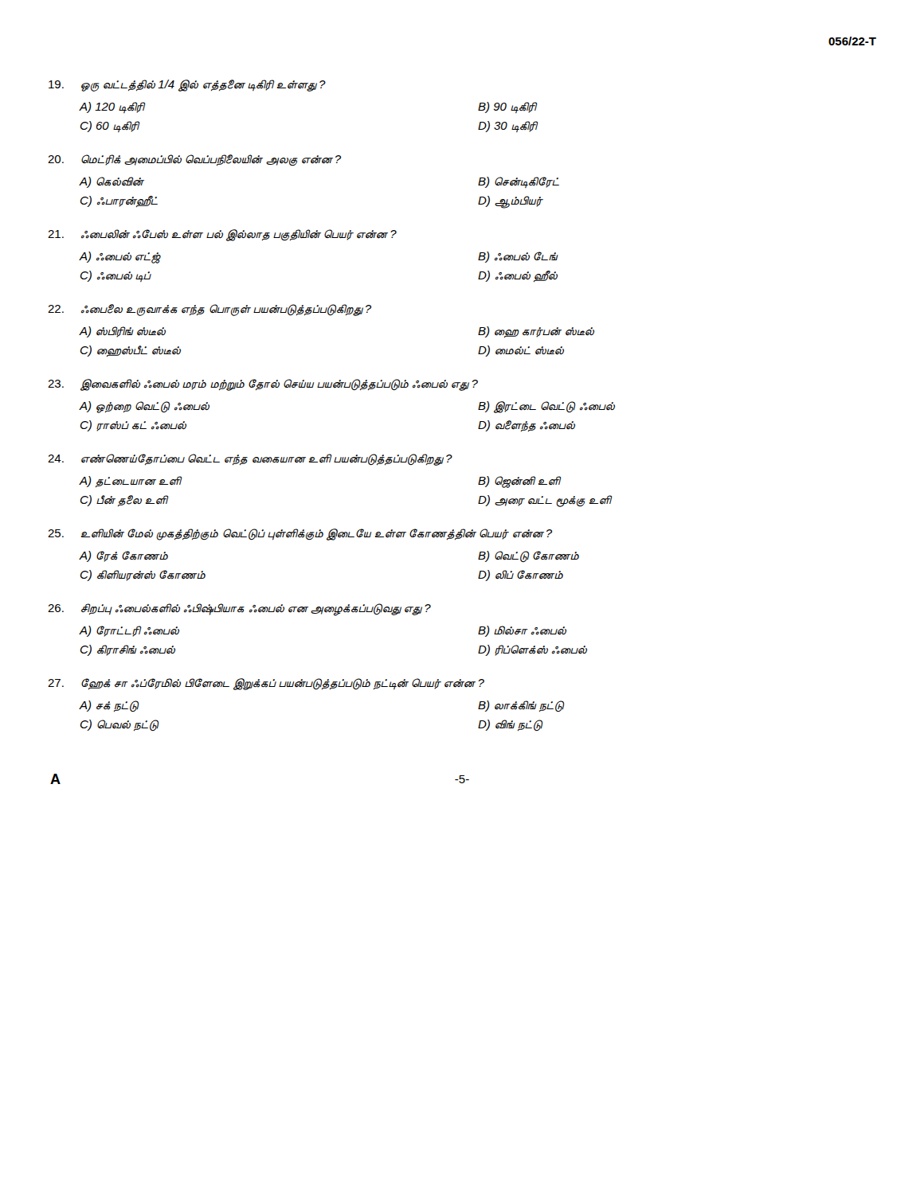056/22-T
19.
ஒரு வட்டத்தில் 1/4 இல் எத்தனை டிகிரி உள்ளது ?
A) 120 டிகிரி
B) 90 டிகிரி
C) 60 டிகிரி
D) 30 டிகிரி
20.
மெட்ரிக் அமைப்பில் வெப்பநிலையின் அலகு என்ன ?
A) கெல்வின்
B) சென்டிகிரேட்
C) ஃபாரன்ஹீட்
D) ஆம்பியர்
21.
ஃபைலின் ஃபேஸ் உள்ள பல் இல்லாத பகுதியின் பெயர் என்ன ?
A) ஃபைல் எட்ஜ்
B) ஃபைல் டேங்
C) ஃபைல் டிப்
D) ஃபைல் ஹீல்
22.
ஃபைலை உருவாக்க எந்த பொருள் பயன்படுத்தப்படுகிறது ?
A) ஸ்பிரிங் ஸ்டீல்
B) ஹை கார்பன் ஸ்டீல்
C) ஹைஸ்பீட் ஸ்டீல்
D) மைல்ட் ஸ்டீல்
23.
இவைகளில் ஃபைல் மரம் மற்றும் தோல் செய்ய பயன்படுத்தப்படும் ஃபைல் எது ?
A) ஒற்றை வெட்டு ஃபைல்
B) இரட்டை வெட்டு ஃபைல்
C) ராஸ்ப் கட் ஃபைல்
D) வளைந்த ஃபைல்
24.
எண்ணெய்தோப்பை வெட்ட எந்த வகையான உளி பயன்படுத்தப்படுகிறது ?
A) தட்டையான உளி
B) ஜென்னி உளி
C) பீன் தலை உளி
D) அரை வட்ட மூக்கு உளி
25.
உளியின் மேல் முகத்திற்கும் வெட்டுப் புள்ளிக்கும் இடையே உள்ள கோணத்தின் பெயர் என்ன ?
A) ரேக் கோணம்
B) வெட்டு கோணம்
C) கிளியரன்ஸ் கோணம்
D) லிப் கோணம்
26.
சிறப்பு ஃபைல்களில் ஃபிஷ்பியாக ஃபைல் என அழைக்கப்படுவது எது ?
A) ரோட்டரி ஃபைல்
B) மில்சா ஃபைல்
C) கிராசிங் ஃபைல்
D) ரிப்ளெக்ஸ் ஃபைல்
27.
ஹேக் சா ஃப்ரேமில் பிளேடை இறுக்கப் பயன்படுத்தப்படும் நட்டின் பெயர் என்ன ?
A) சக் நட்டு
B) லாக்கிங் நட்டு
C) பெவல் நட்டு
D) விங் நட்டு
| A | -5- | |